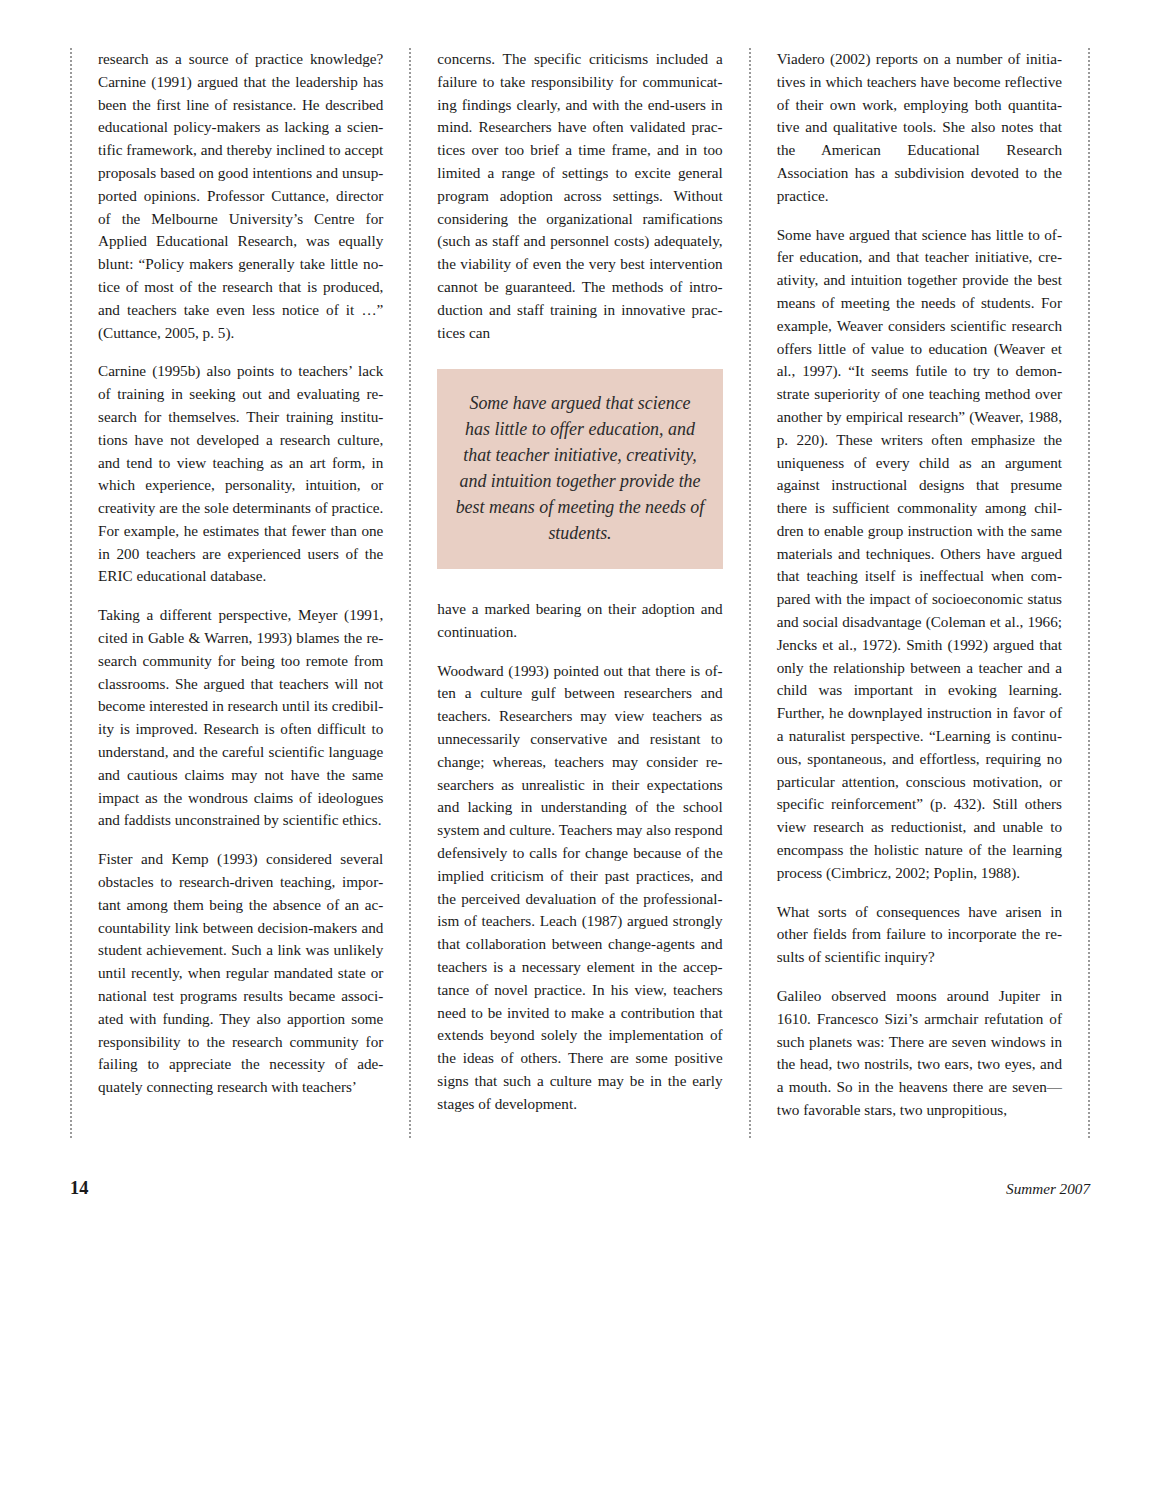research as a source of practice knowledge? Carnine (1991) argued that the leadership has been the first line of resistance. He described educational policy-makers as lacking a scientific framework, and thereby inclined to accept proposals based on good intentions and unsupported opinions. Professor Cuttance, director of the Melbourne University’s Centre for Applied Educational Research, was equally blunt: “Policy makers generally take little notice of most of the research that is produced, and teachers take even less notice of it …” (Cuttance, 2005, p. 5).
Carnine (1995b) also points to teachers’ lack of training in seeking out and evaluating research for themselves. Their training institutions have not developed a research culture, and tend to view teaching as an art form, in which experience, personality, intuition, or creativity are the sole determinants of practice. For example, he estimates that fewer than one in 200 teachers are experienced users of the ERIC educational database.
Taking a different perspective, Meyer (1991, cited in Gable & Warren, 1993) blames the research community for being too remote from classrooms. She argued that teachers will not become interested in research until its credibility is improved. Research is often difficult to understand, and the careful scientific language and cautious claims may not have the same impact as the wondrous claims of ideologues and faddists unconstrained by scientific ethics.
Fister and Kemp (1993) considered several obstacles to research-driven teaching, important among them being the absence of an accountability link between decision-makers and student achievement. Such a link was unlikely until recently, when regular mandated state or national test programs results became associated with funding. They also apportion some responsibility to the research community for failing to appreciate the necessity of adequately connecting research with teachers’
concerns. The specific criticisms included a failure to take responsibility for communicating findings clearly, and with the end-users in mind. Researchers have often validated practices over too brief a time frame, and in too limited a range of settings to excite general program adoption across settings. Without considering the organizational ramifications (such as staff and personnel costs) adequately, the viability of even the very best intervention cannot be guaranteed. The methods of introduction and staff training in innovative practices can
Some have argued that science has little to offer education, and that teacher initiative, creativity, and intuition together provide the best means of meeting the needs of students.
have a marked bearing on their adoption and continuation.
Woodward (1993) pointed out that there is often a culture gulf between researchers and teachers. Researchers may view teachers as unnecessarily conservative and resistant to change; whereas, teachers may consider researchers as unrealistic in their expectations and lacking in understanding of the school system and culture. Teachers may also respond defensively to calls for change because of the implied criticism of their past practices, and the perceived devaluation of the professionalism of teachers. Leach (1987) argued strongly that collaboration between change-agents and teachers is a necessary element in the acceptance of novel practice. In his view, teachers need to be invited to make a contribution that extends beyond solely the implementation of the ideas of others. There are some positive signs that such a culture may be in the early stages of development.
Viadero (2002) reports on a number of initiatives in which teachers have become reflective of their own work, employing both quantitative and qualitative tools. She also notes that the American Educational Research Association has a subdivision devoted to the practice.
Some have argued that science has little to offer education, and that teacher initiative, creativity, and intuition together provide the best means of meeting the needs of students. For example, Weaver considers scientific research offers little of value to education (Weaver et al., 1997). “It seems futile to try to demonstrate superiority of one teaching method over another by empirical research” (Weaver, 1988, p. 220). These writers often emphasize the uniqueness of every child as an argument against instructional designs that presume there is sufficient commonality among children to enable group instruction with the same materials and techniques. Others have argued that teaching itself is ineffectual when compared with the impact of socioeconomic status and social disadvantage (Coleman et al., 1966; Jencks et al., 1972). Smith (1992) argued that only the relationship between a teacher and a child was important in evoking learning. Further, he downplayed instruction in favor of a naturalist perspective. “Learning is continuous, spontaneous, and effortless, requiring no particular attention, conscious motivation, or specific reinforcement” (p. 432). Still others view research as reductionist, and unable to encompass the holistic nature of the learning process (Cimbricz, 2002; Poplin, 1988).
What sorts of consequences have arisen in other fields from failure to incorporate the results of scientific inquiry?
Galileo observed moons around Jupiter in 1610. Francesco Sizi’s armchair refutation of such planets was: There are seven windows in the head, two nostrils, two ears, two eyes, and a mouth. So in the heavens there are seven—two favorable stars, two unpropitious,
14 Summer 2007